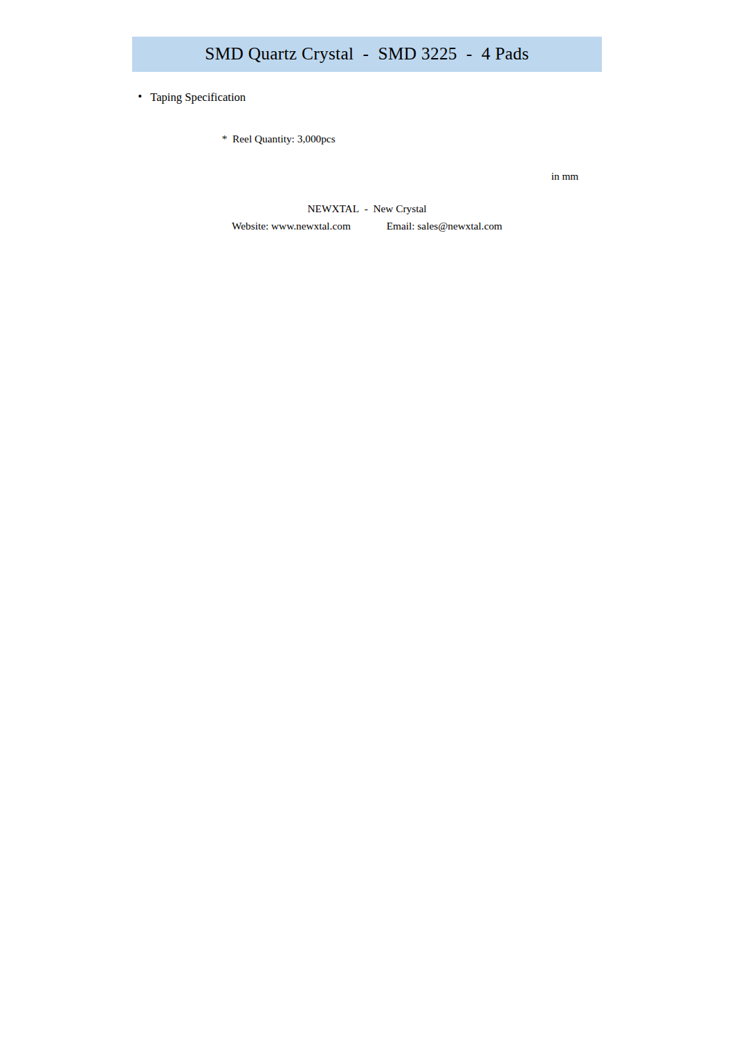SMD Quartz Crystal - SMD 3225 - 4 Pads
Taping Specification
* Reel Quantity: 3,000pcs
in mm
NEWXTAL - New Crystal
Website: www.newxtal.com Email: sales@newxtal.com